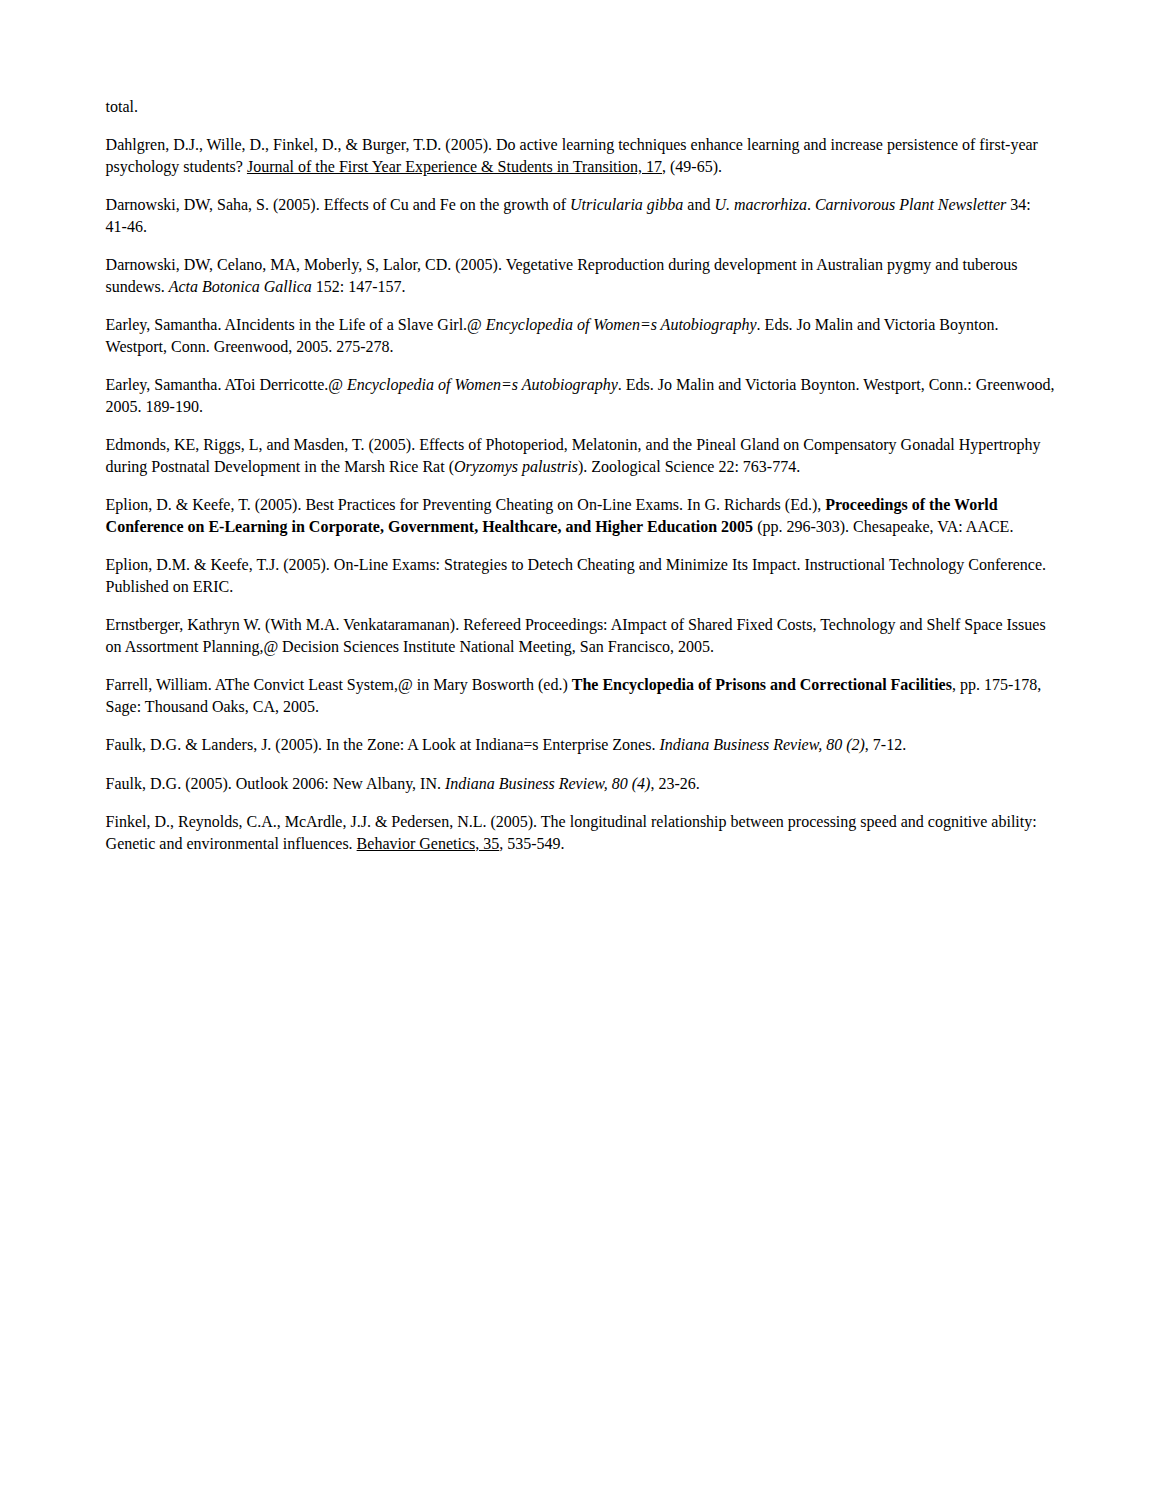total.
Dahlgren, D.J., Wille, D., Finkel, D., & Burger, T.D. (2005). Do active learning techniques enhance learning and increase persistence of first-year psychology students? Journal of the First Year Experience & Students in Transition, 17, (49-65).
Darnowski, DW, Saha, S. (2005). Effects of Cu and Fe on the growth of Utricularia gibba and U. macrorhiza. Carnivorous Plant Newsletter 34: 41-46.
Darnowski, DW, Celano, MA, Moberly, S, Lalor, CD. (2005). Vegetative Reproduction during development in Australian pygmy and tuberous sundews. Acta Botonica Gallica 152: 147-157.
Earley, Samantha. AIncidents in the Life of a Slave Girl.@ Encyclopedia of Women=s Autobiography. Eds. Jo Malin and Victoria Boynton. Westport, Conn. Greenwood, 2005. 275-278.
Earley, Samantha. AToi Derricotte.@ Encyclopedia of Women=s Autobiography. Eds. Jo Malin and Victoria Boynton. Westport, Conn.: Greenwood, 2005. 189-190.
Edmonds, KE, Riggs, L, and Masden, T. (2005). Effects of Photoperiod, Melatonin, and the Pineal Gland on Compensatory Gonadal Hypertrophy during Postnatal Development in the Marsh Rice Rat (Oryzomys palustris). Zoological Science 22: 763-774.
Eplion, D. & Keefe, T. (2005). Best Practices for Preventing Cheating on On-Line Exams. In G. Richards (Ed.), Proceedings of the World Conference on E-Learning in Corporate, Government, Healthcare, and Higher Education 2005 (pp. 296-303). Chesapeake, VA: AACE.
Eplion, D.M. & Keefe, T.J. (2005). On-Line Exams: Strategies to Detech Cheating and Minimize Its Impact. Instructional Technology Conference. Published on ERIC.
Ernstberger, Kathryn W. (With M.A. Venkataramanan). Refereed Proceedings: AImpact of Shared Fixed Costs, Technology and Shelf Space Issues on Assortment Planning,@ Decision Sciences Institute National Meeting, San Francisco, 2005.
Farrell, William. AThe Convict Least System,@ in Mary Bosworth (ed.) The Encyclopedia of Prisons and Correctional Facilities, pp. 175-178, Sage: Thousand Oaks, CA, 2005.
Faulk, D.G. & Landers, J. (2005). In the Zone: A Look at Indiana=s Enterprise Zones. Indiana Business Review, 80 (2), 7-12.
Faulk, D.G. (2005). Outlook 2006: New Albany, IN. Indiana Business Review, 80 (4), 23-26.
Finkel, D., Reynolds, C.A., McArdle, J.J. & Pedersen, N.L. (2005). The longitudinal relationship between processing speed and cognitive ability: Genetic and environmental influences. Behavior Genetics, 35, 535-549.